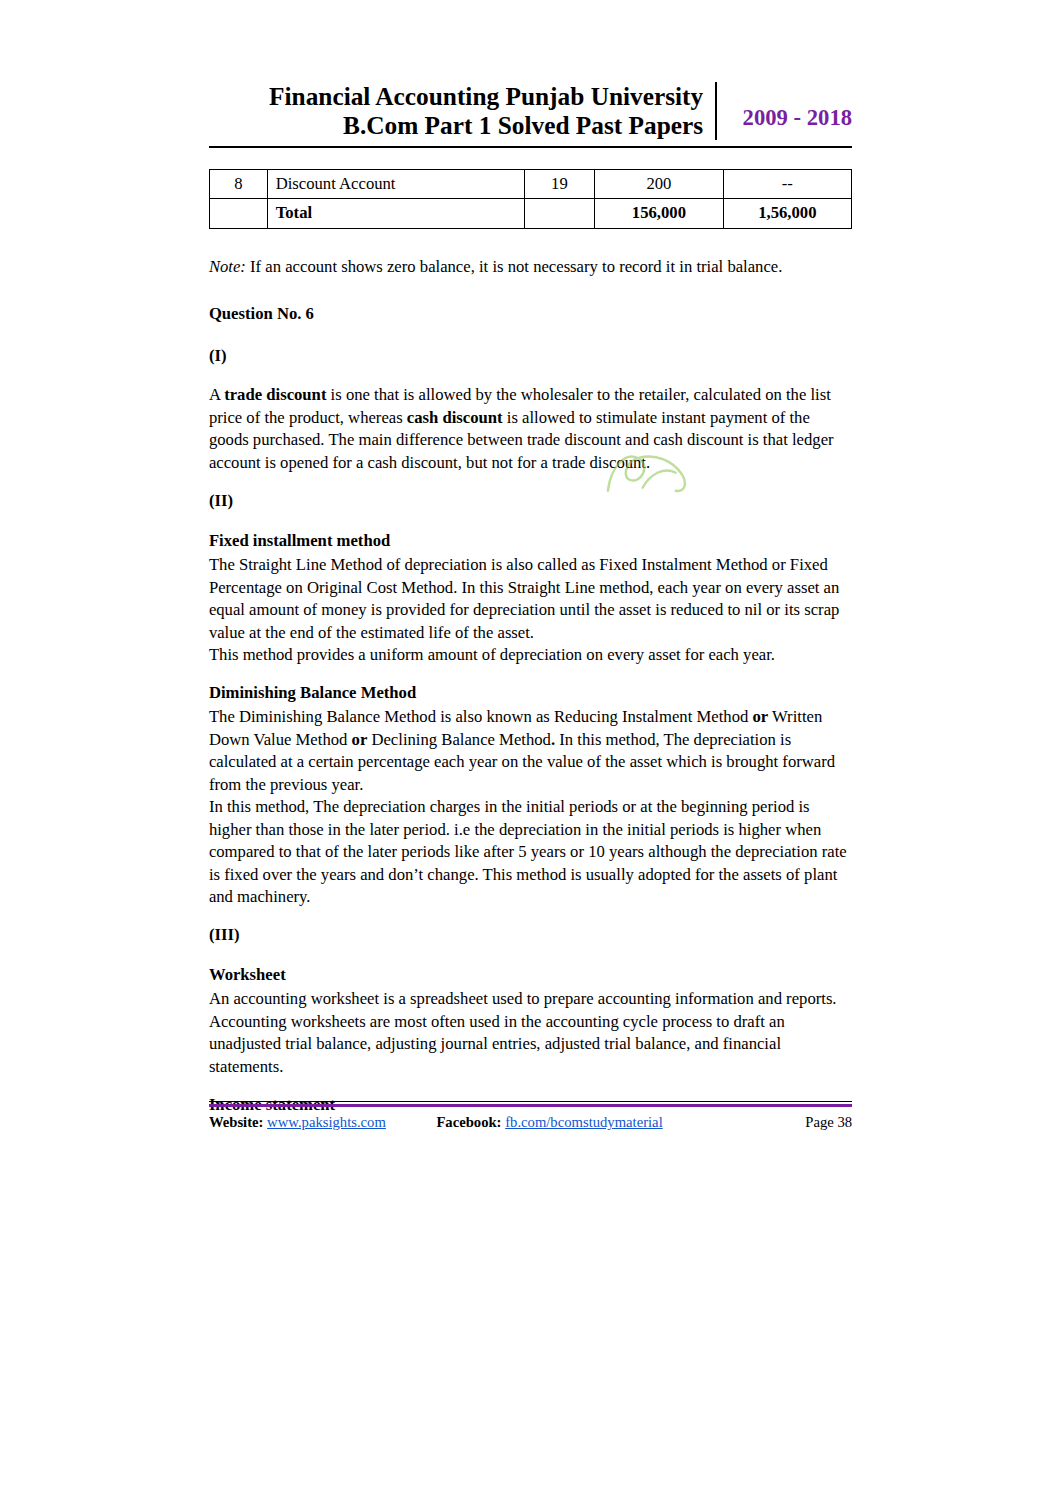Financial Accounting Punjab University
B.Com Part 1 Solved Past Papers
2009 - 2018
| 8 | Discount Account | 19 | 200 | -- |
| | Total | | 156,000 | 1,56,000 |
Note: If an account shows zero balance, it is not necessary to record it in trial balance.
Question No. 6
(I)
A trade discount is one that is allowed by the wholesaler to the retailer, calculated on the list price of the product, whereas cash discount is allowed to stimulate instant payment of the goods purchased. The main difference between trade discount and cash discount is that ledger account is opened for a cash discount, but not for a trade discount.
(II)
Fixed installment method
The Straight Line Method of depreciation is also called as Fixed Instalment Method or Fixed Percentage on Original Cost Method. In this Straight Line method, each year on every asset an equal amount of money is provided for depreciation until the asset is reduced to nil or its scrap value at the end of the estimated life of the asset.
This method provides a uniform amount of depreciation on every asset for each year.
Diminishing Balance Method
The Diminishing Balance Method is also known as Reducing Instalment Method or Written Down Value Method or Declining Balance Method. In this method, The depreciation is calculated at a certain percentage each year on the value of the asset which is brought forward from the previous year.
In this method, The depreciation charges in the initial periods or at the beginning period is higher than those in the later period. i.e the depreciation in the initial periods is higher when compared to that of the later periods like after 5 years or 10 years although the depreciation rate is fixed over the years and don’t change. This method is usually adopted for the assets of plant and machinery.
(III)
Worksheet
An accounting worksheet is a spreadsheet used to prepare accounting information and reports. Accounting worksheets are most often used in the accounting cycle process to draft an unadjusted trial balance, adjusting journal entries, adjusted trial balance, and financial statements.
Income statement
Website: www.paksights.com Facebook: fb.com/bcomstudymaterial
Page 38